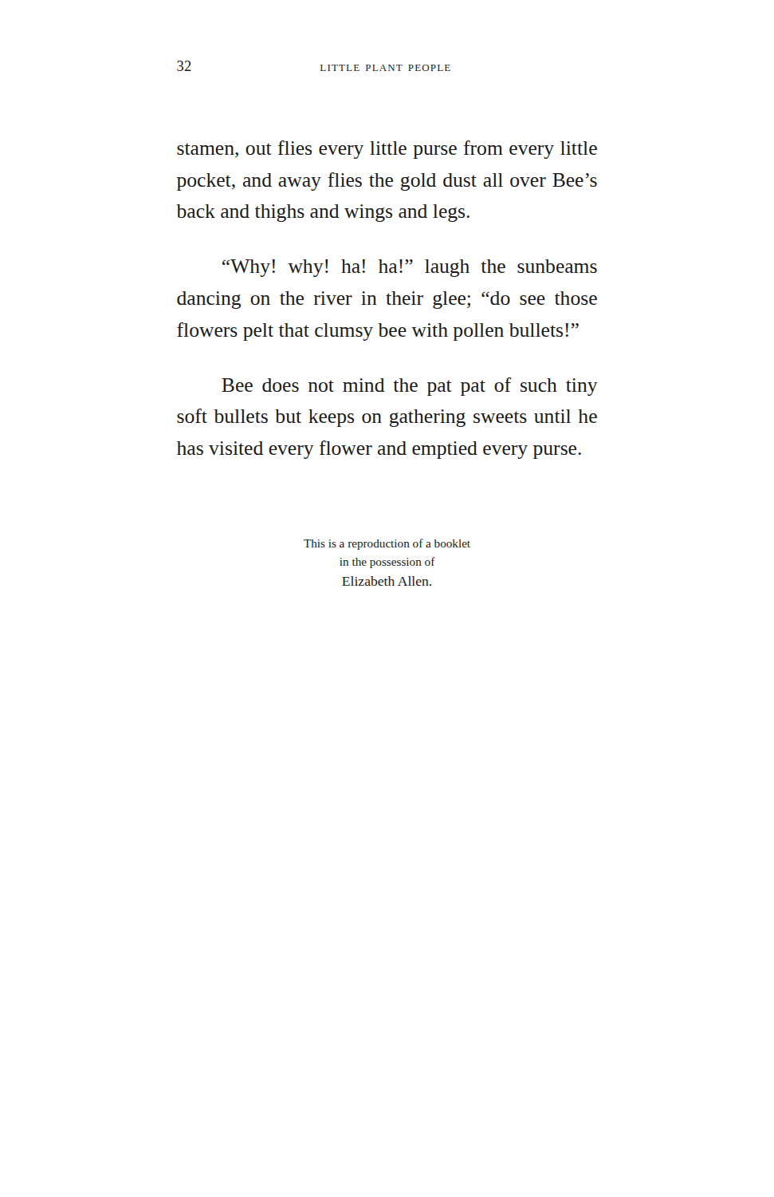32 Little Plant People
stamen, out flies every little purse from every little pocket, and away flies the gold dust all over Bee’s back and thighs and wings and legs.
“Why! why! ha! ha!” laugh the sunbeams dancing on the river in their glee; “do see those flowers pelt that clumsy bee with pollen bullets!”
Bee does not mind the pat pat of such tiny soft bullets but keeps on gathering sweets until he has visited every flower and emptied every purse.
This is a reproduction of a booklet
in the possession of
Elizabeth Allen.